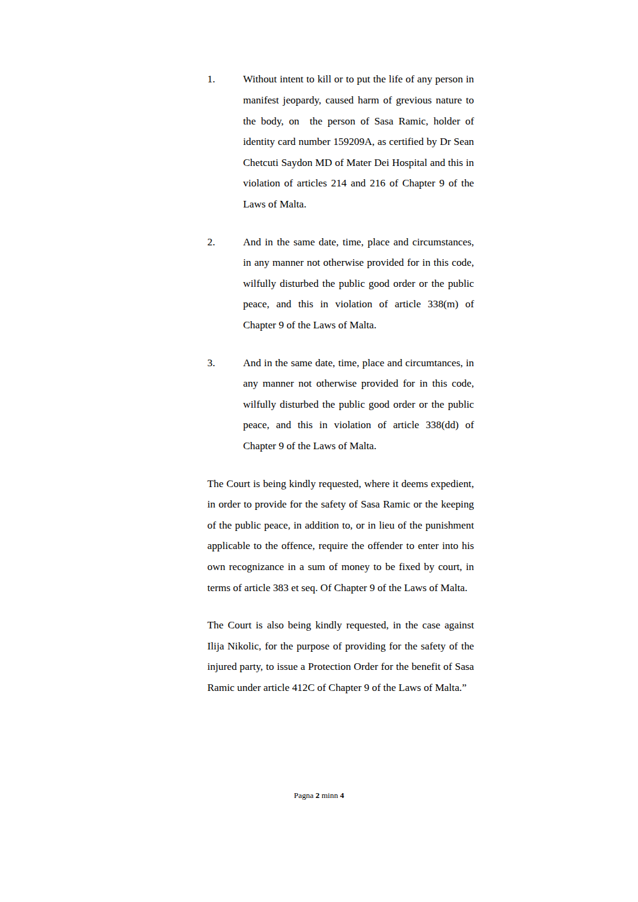1. Without intent to kill or to put the life of any person in manifest jeopardy, caused harm of grevious nature to the body, on the person of Sasa Ramic, holder of identity card number 159209A, as certified by Dr Sean Chetcuti Saydon MD of Mater Dei Hospital and this in violation of articles 214 and 216 of Chapter 9 of the Laws of Malta.
2. And in the same date, time, place and circumstances, in any manner not otherwise provided for in this code, wilfully disturbed the public good order or the public peace, and this in violation of article 338(m) of Chapter 9 of the Laws of Malta.
3. And in the same date, time, place and circumtances, in any manner not otherwise provided for in this code, wilfully disturbed the public good order or the public peace, and this in violation of article 338(dd) of Chapter 9 of the Laws of Malta.
The Court is being kindly requested, where it deems expedient, in order to provide for the safety of Sasa Ramic or the keeping of the public peace, in addition to, or in lieu of the punishment applicable to the offence, require the offender to enter into his own recognizance in a sum of money to be fixed by court, in terms of article 383 et seq. Of Chapter 9 of the Laws of Malta.
The Court is also being kindly requested, in the case against Ilija Nikolic, for the purpose of providing for the safety of the injured party, to issue a Protection Order for the benefit of Sasa Ramic under article 412C of Chapter 9 of the Laws of Malta.”
Pagna 2 minn 4